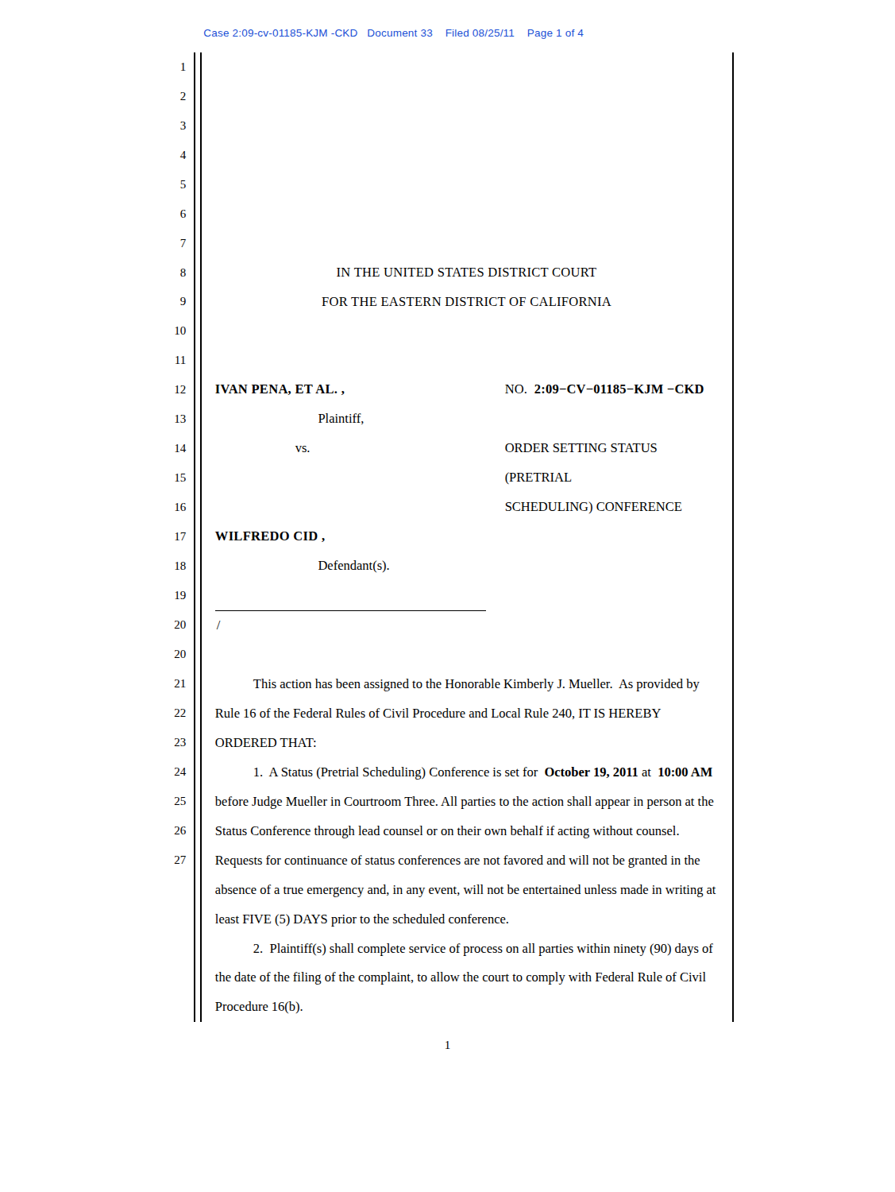Case 2:09-cv-01185-KJM -CKD Document 33 Filed 08/25/11 Page 1 of 4
1
2
3
4
5
6
7
8
9
10
11
12
13
14
15
16
17
18
19
20
20
21
22
23
24
25
26
27
IN THE UNITED STATES DISTRICT COURT
FOR THE EASTERN DISTRICT OF CALIFORNIA
| IVAN PENA, ET AL. , | NO. 2:09−CV−01185−KJM −CKD |
| Plaintiff, | |
| vs. | ORDER SETTING STATUS (PRETRIAL SCHEDULING) CONFERENCE |
| WILFREDO CID , | |
| Defendant(s). | |
| / | |
This action has been assigned to the Honorable Kimberly J. Mueller. As provided by Rule 16 of the Federal Rules of Civil Procedure and Local Rule 240, IT IS HEREBY ORDERED THAT:
1. A Status (Pretrial Scheduling) Conference is set for October 19, 2011 at 10:00 AM before Judge Mueller in Courtroom Three. All parties to the action shall appear in person at the Status Conference through lead counsel or on their own behalf if acting without counsel. Requests for continuance of status conferences are not favored and will not be granted in the absence of a true emergency and, in any event, will not be entertained unless made in writing at least FIVE (5) DAYS prior to the scheduled conference.
2. Plaintiff(s) shall complete service of process on all parties within ninety (90) days of the date of the filing of the complaint, to allow the court to comply with Federal Rule of Civil Procedure 16(b).
1